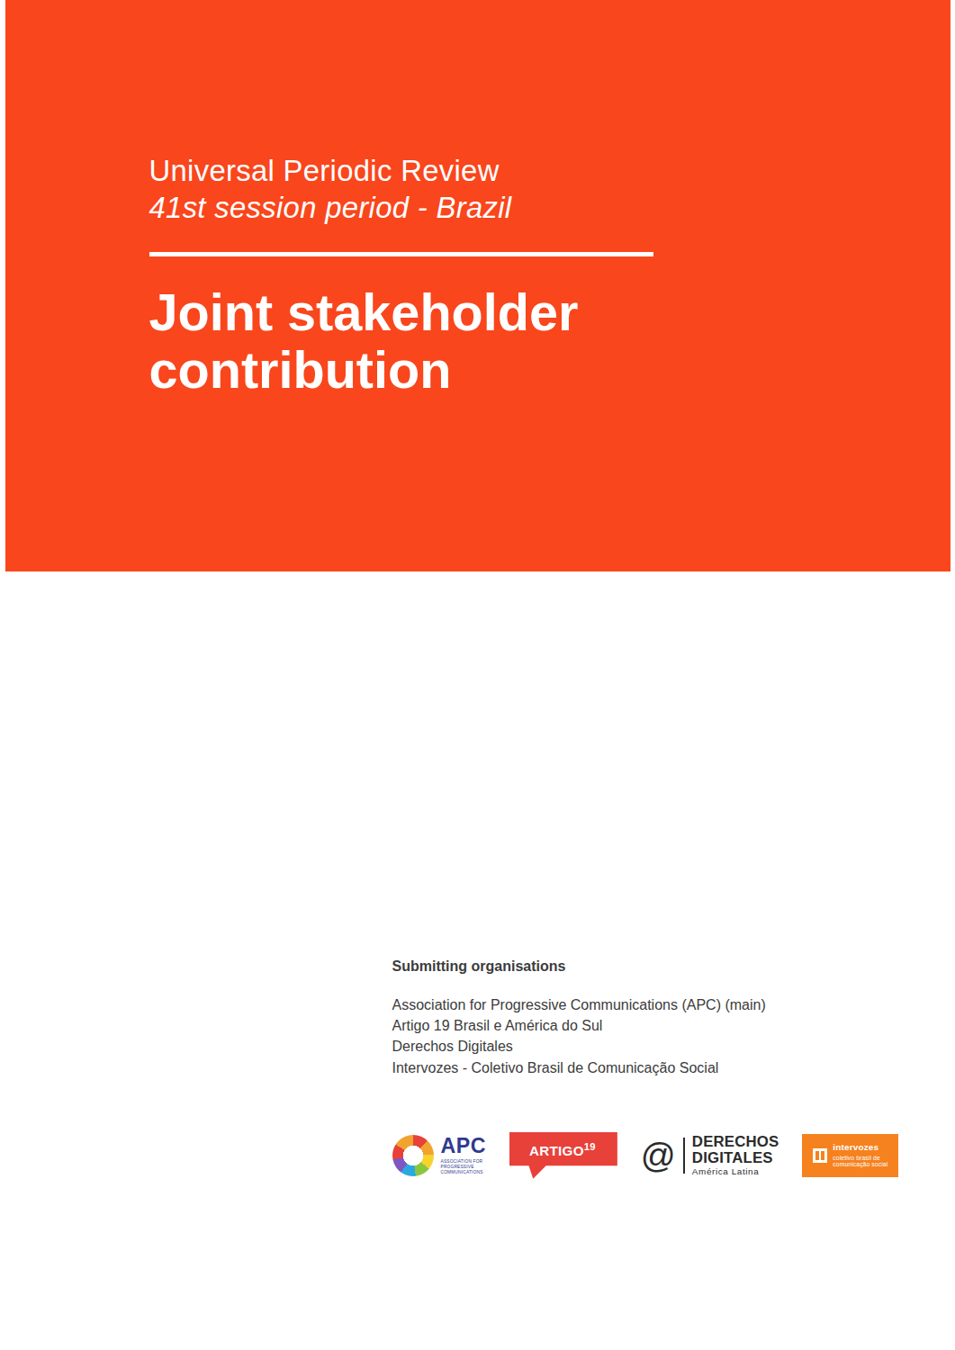Universal Periodic Review 41st session period - Brazil
Joint stakeholder contribution
Submitting organisations
Association for Progressive Communications (APC) (main)
Artigo 19 Brasil e América do Sul
Derechos Digitales
Intervozes - Coletivo Brasil de Comunicação Social
APC Association for
Progressive
Communications
ARTIGO19
@ DERECHOS DIGITALES América Latina
intervozes coletivo brasil de
comunicação social